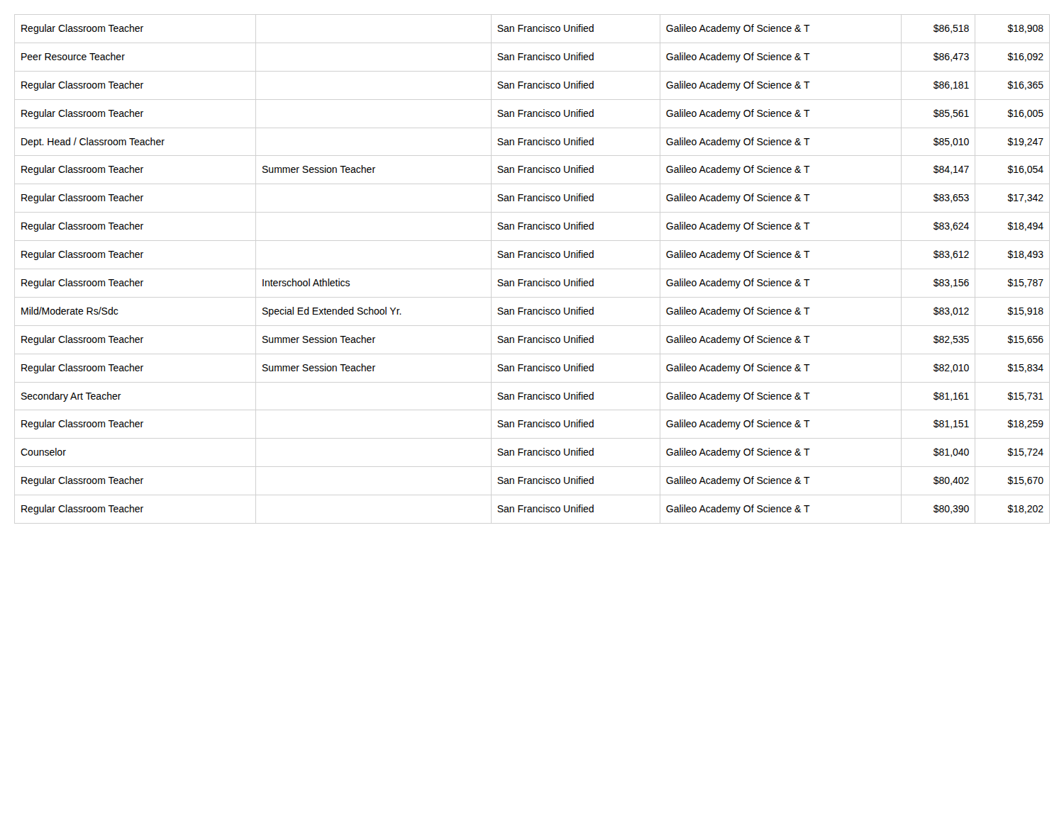| Regular Classroom Teacher | | San Francisco Unified | Galileo Academy Of Science & T | $86,518 | $18,908 |
| Peer Resource Teacher | | San Francisco Unified | Galileo Academy Of Science & T | $86,473 | $16,092 |
| Regular Classroom Teacher | | San Francisco Unified | Galileo Academy Of Science & T | $86,181 | $16,365 |
| Regular Classroom Teacher | | San Francisco Unified | Galileo Academy Of Science & T | $85,561 | $16,005 |
| Dept. Head / Classroom Teacher | | San Francisco Unified | Galileo Academy Of Science & T | $85,010 | $19,247 |
| Regular Classroom Teacher | Summer Session Teacher | San Francisco Unified | Galileo Academy Of Science & T | $84,147 | $16,054 |
| Regular Classroom Teacher | | San Francisco Unified | Galileo Academy Of Science & T | $83,653 | $17,342 |
| Regular Classroom Teacher | | San Francisco Unified | Galileo Academy Of Science & T | $83,624 | $18,494 |
| Regular Classroom Teacher | | San Francisco Unified | Galileo Academy Of Science & T | $83,612 | $18,493 |
| Regular Classroom Teacher | Interschool Athletics | San Francisco Unified | Galileo Academy Of Science & T | $83,156 | $15,787 |
| Mild/Moderate Rs/Sdc | Special Ed Extended School Yr. | San Francisco Unified | Galileo Academy Of Science & T | $83,012 | $15,918 |
| Regular Classroom Teacher | Summer Session Teacher | San Francisco Unified | Galileo Academy Of Science & T | $82,535 | $15,656 |
| Regular Classroom Teacher | Summer Session Teacher | San Francisco Unified | Galileo Academy Of Science & T | $82,010 | $15,834 |
| Secondary Art Teacher | | San Francisco Unified | Galileo Academy Of Science & T | $81,161 | $15,731 |
| Regular Classroom Teacher | | San Francisco Unified | Galileo Academy Of Science & T | $81,151 | $18,259 |
| Counselor | | San Francisco Unified | Galileo Academy Of Science & T | $81,040 | $15,724 |
| Regular Classroom Teacher | | San Francisco Unified | Galileo Academy Of Science & T | $80,402 | $15,670 |
| Regular Classroom Teacher | | San Francisco Unified | Galileo Academy Of Science & T | $80,390 | $18,202 |